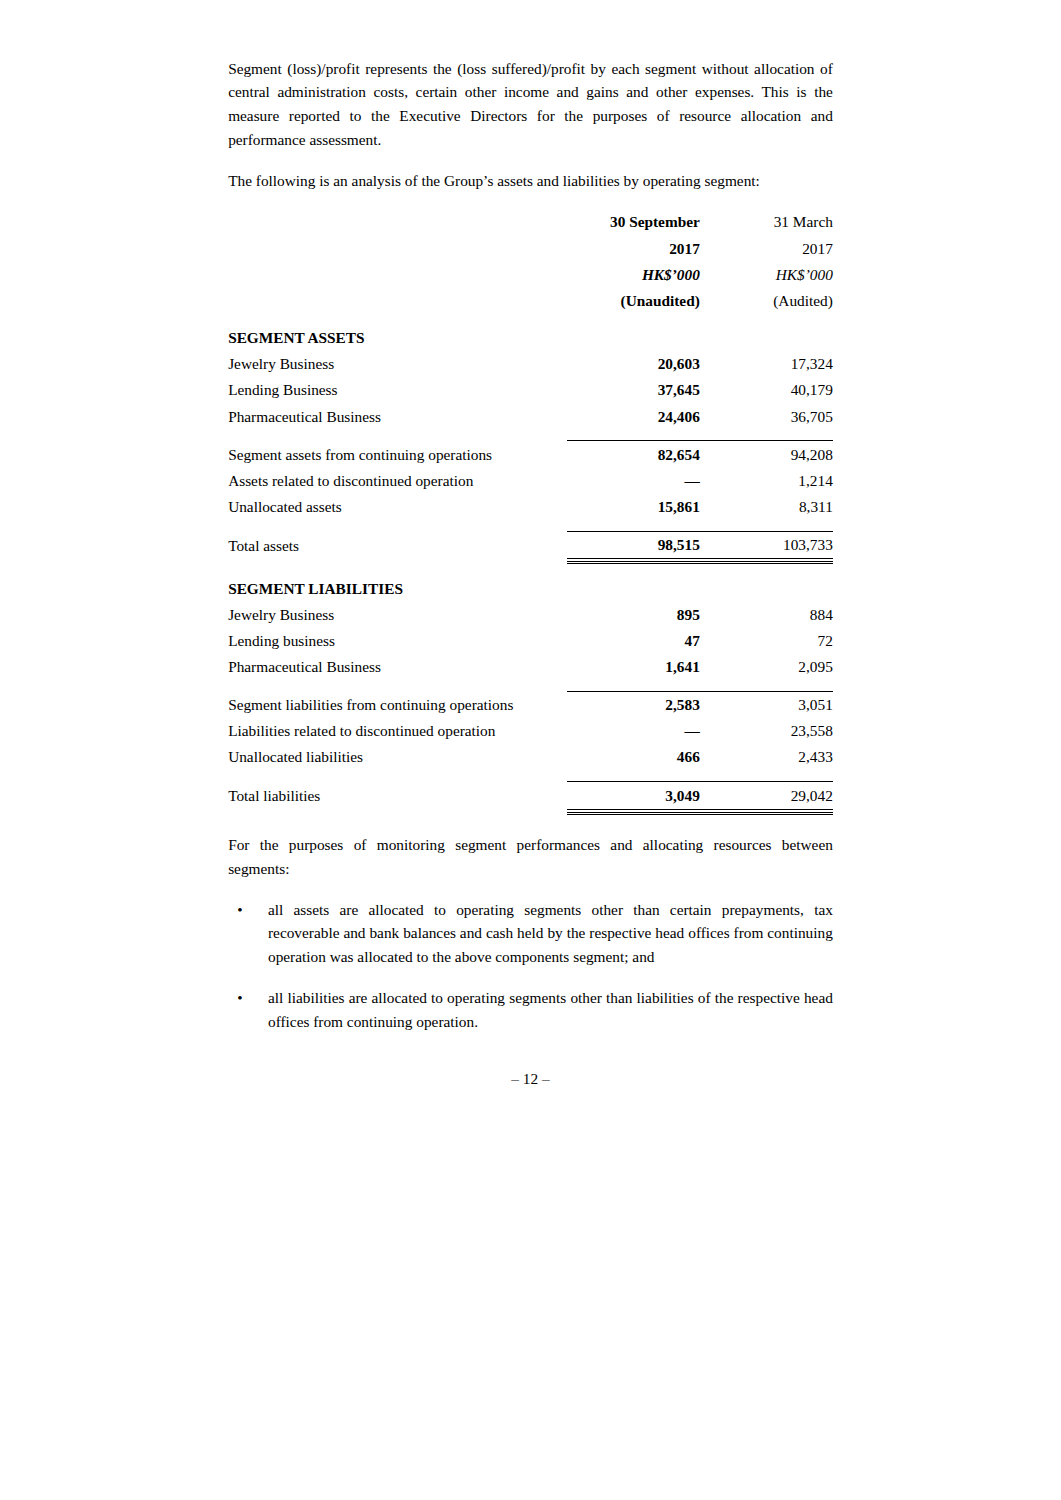Segment (loss)/profit represents the (loss suffered)/profit by each segment without allocation of central administration costs, certain other income and gains and other expenses. This is the measure reported to the Executive Directors for the purposes of resource allocation and performance assessment.
The following is an analysis of the Group’s assets and liabilities by operating segment:
| | 30 September | 31 March |
| | 2017 | 2017 |
| | HK$’000 | HK$’000 |
| | (Unaudited) | (Audited) |
| SEGMENT ASSETS | | |
| Jewelry Business | 20,603 | 17,324 |
| Lending Business | 37,645 | 40,179 |
| Pharmaceutical Business | 24,406 | 36,705 |
| Segment assets from continuing operations | 82,654 | 94,208 |
| Assets related to discontinued operation | — | 1,214 |
| Unallocated assets | 15,861 | 8,311 |
| Total assets | 98,515 | 103,733 |
| SEGMENT LIABILITIES | | |
| Jewelry Business | 895 | 884 |
| Lending business | 47 | 72 |
| Pharmaceutical Business | 1,641 | 2,095 |
| Segment liabilities from continuing operations | 2,583 | 3,051 |
| Liabilities related to discontinued operation | — | 23,558 |
| Unallocated liabilities | 466 | 2,433 |
| Total liabilities | 3,049 | 29,042 |
For the purposes of monitoring segment performances and allocating resources between segments:
•
all assets are allocated to operating segments other than certain prepayments, tax recoverable and bank balances and cash held by the respective head offices from continuing operation was allocated to the above components segment; and
•
all liabilities are allocated to operating segments other than liabilities of the respective head offices from continuing operation.
– 12 –